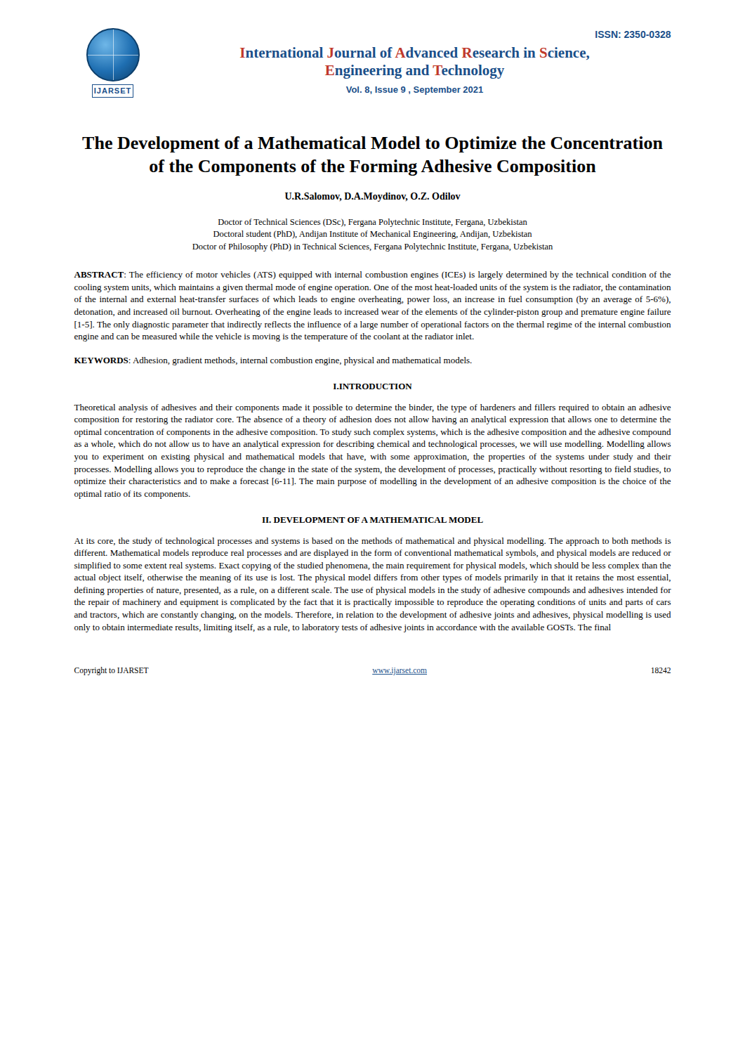IJARSET
ISSN: 2350-0328
International Journal of Advanced Research in Science,
Engineering and Technology
Vol. 8, Issue 9 , September 2021
The Development of a Mathematical Model to Optimize the Concentration of the Components of the Forming Adhesive Composition
U.R.Salomov, D.A.Moydinov, O.Z. Odilov
Doctor of Technical Sciences (DSc), Fergana Polytechnic Institute, Fergana, Uzbekistan
Doctoral student (PhD), Andijan Institute of Mechanical Engineering, Andijan, Uzbekistan
Doctor of Philosophy (PhD) in Technical Sciences, Fergana Polytechnic Institute, Fergana, Uzbekistan
ABSTRACT: The efficiency of motor vehicles (ATS) equipped with internal combustion engines (ICEs) is largely determined by the technical condition of the cooling system units, which maintains a given thermal mode of engine operation. One of the most heat-loaded units of the system is the radiator, the contamination of the internal and external heat-transfer surfaces of which leads to engine overheating, power loss, an increase in fuel consumption (by an average of 5-6%), detonation, and increased oil burnout. Overheating of the engine leads to increased wear of the elements of the cylinder-piston group and premature engine failure [1-5]. The only diagnostic parameter that indirectly reflects the influence of a large number of operational factors on the thermal regime of the internal combustion engine and can be measured while the vehicle is moving is the temperature of the coolant at the radiator inlet.
KEYWORDS: Adhesion, gradient methods, internal combustion engine, physical and mathematical models.
I.INTRODUCTION
Theoretical analysis of adhesives and their components made it possible to determine the binder, the type of hardeners and fillers required to obtain an adhesive composition for restoring the radiator core. The absence of a theory of adhesion does not allow having an analytical expression that allows one to determine the optimal concentration of components in the adhesive composition. To study such complex systems, which is the adhesive composition and the adhesive compound as a whole, which do not allow us to have an analytical expression for describing chemical and technological processes, we will use modelling. Modelling allows you to experiment on existing physical and mathematical models that have, with some approximation, the properties of the systems under study and their processes. Modelling allows you to reproduce the change in the state of the system, the development of processes, practically without resorting to field studies, to optimize their characteristics and to make a forecast [6-11]. The main purpose of modelling in the development of an adhesive composition is the choice of the optimal ratio of its components.
II. DEVELOPMENT OF A MATHEMATICAL MODEL
At its core, the study of technological processes and systems is based on the methods of mathematical and physical modelling. The approach to both methods is different. Mathematical models reproduce real processes and are displayed in the form of conventional mathematical symbols, and physical models are reduced or simplified to some extent real systems. Exact copying of the studied phenomena, the main requirement for physical models, which should be less complex than the actual object itself, otherwise the meaning of its use is lost. The physical model differs from other types of models primarily in that it retains the most essential, defining properties of nature, presented, as a rule, on a different scale. The use of physical models in the study of adhesive compounds and adhesives intended for the repair of machinery and equipment is complicated by the fact that it is practically impossible to reproduce the operating conditions of units and parts of cars and tractors, which are constantly changing, on the models. Therefore, in relation to the development of adhesive joints and adhesives, physical modelling is used only to obtain intermediate results, limiting itself, as a rule, to laboratory tests of adhesive joints in accordance with the available GOSTs. The final
Copyright to IJARSET
www.ijarset.com
18242